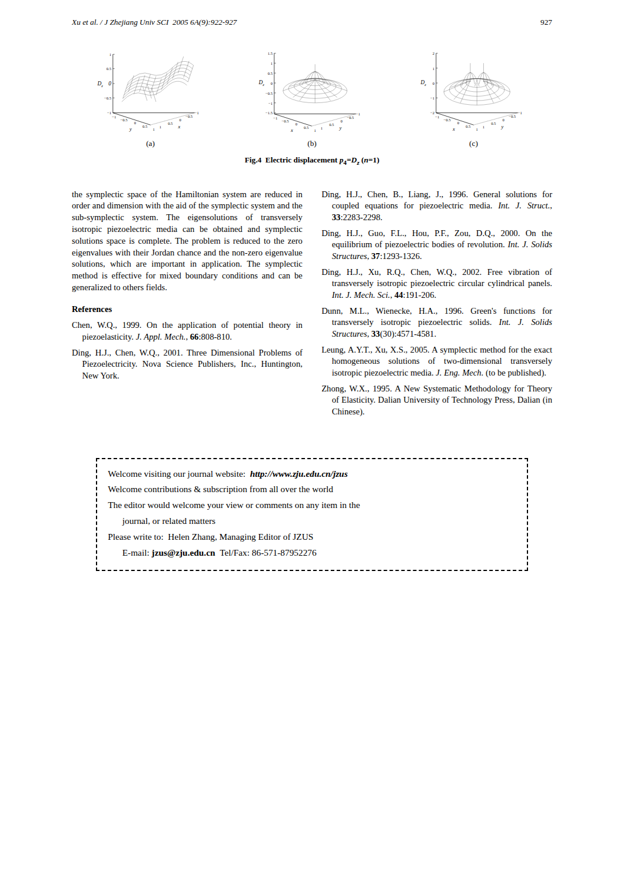Xu et al. / J Zhejiang Univ SCI 2005 6A(9):922-927 927
1 0.5 0 −0.5 −1 Dz −1 −0.5 0 0.5 1 y 1 0.5 0 −0.5 −1 x
(a)
1.5 1 0.5 0 −0.5 −1 −1.5 Dz −1 −0.5 0 0.5 1 x 1 0.5 0 −0.5 −1 y
(b)
2 1 0 −1 −2 Dz −1 −0.5 0 0.5 1 x 1 0.5 0 −0.5 −1 y
(c)
Fig.4 Electric displacement p4=Dz (n=1)
the symplectic space of the Hamiltonian system are reduced in order and dimension with the aid of the symplectic system and the sub-symplectic system. The eigensolutions of transversely isotropic piezoelectric media can be obtained and symplectic solutions space is complete. The problem is reduced to the zero eigenvalues with their Jordan chance and the non-zero eigenvalue solutions, which are important in application. The symplectic method is effective for mixed boundary conditions and can be generalized to others fields.
References
Chen, W.Q., 1999. On the application of potential theory in piezoelasticity. J. Appl. Mech., 66:808-810.
Ding, H.J., Chen, W.Q., 2001. Three Dimensional Problems of Piezoelectricity. Nova Science Publishers, Inc., Huntington, New York.
Ding, H.J., Chen, B., Liang, J., 1996. General solutions for coupled equations for piezoelectric media. Int. J. Struct., 33:2283-2298.
Ding, H.J., Guo, F.L., Hou, P.F., Zou, D.Q., 2000. On the equilibrium of piezoelectric bodies of revolution. Int. J. Solids Structures, 37:1293-1326.
Ding, H.J., Xu, R.Q., Chen, W.Q., 2002. Free vibration of transversely isotropic piezoelectric circular cylindrical panels. Int. J. Mech. Sci., 44:191-206.
Dunn, M.L., Wienecke, H.A., 1996. Green's functions for transversely isotropic piezoelectric solids. Int. J. Solids Structures, 33(30):4571-4581.
Leung, A.Y.T., Xu, X.S., 2005. A symplectic method for the exact homogeneous solutions of two-dimensional transversely isotropic piezoelectric media. J. Eng. Mech. (to be published).
Zhong, W.X., 1995. A New Systematic Methodology for Theory of Elasticity. Dalian University of Technology Press, Dalian (in Chinese).
Welcome visiting our journal website: http://www.zju.edu.cn/jzus
Welcome contributions & subscription from all over the world
The editor would welcome your view or comments on any item in the
journal, or related matters
Please write to: Helen Zhang, Managing Editor of JZUS
E-mail: jzus@zju.edu.cn Tel/Fax: 86-571-87952276